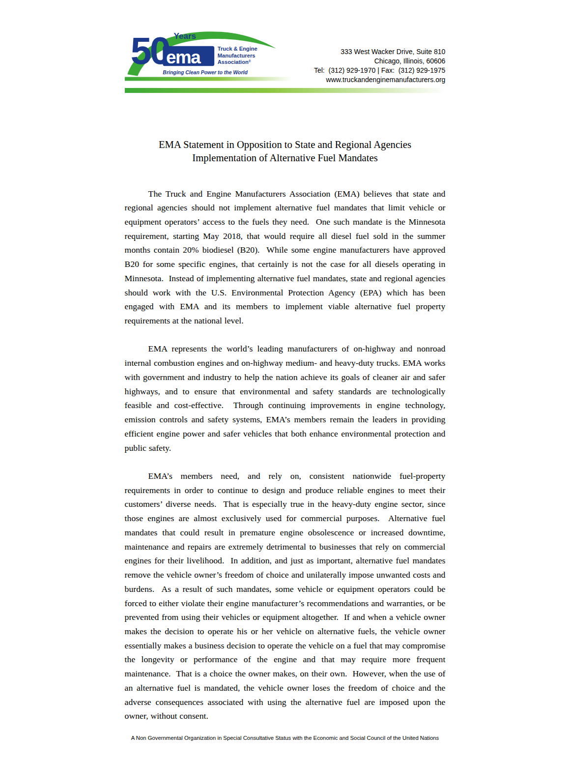50 Years ema Truck & Engine Manufacturers Association® Bringing Clean Power to the World
333 West Wacker Drive, Suite 810
Chicago, Illinois, 60606
Tel: (312) 929-1970 | Fax: (312) 929-1975
www.truckandenginemanufacturers.org
EMA Statement in Opposition to State and Regional Agencies Implementation of Alternative Fuel Mandates
The Truck and Engine Manufacturers Association (EMA) believes that state and regional agencies should not implement alternative fuel mandates that limit vehicle or equipment operators’ access to the fuels they need. One such mandate is the Minnesota requirement, starting May 2018, that would require all diesel fuel sold in the summer months contain 20% biodiesel (B20). While some engine manufacturers have approved B20 for some specific engines, that certainly is not the case for all diesels operating in Minnesota. Instead of implementing alternative fuel mandates, state and regional agencies should work with the U.S. Environmental Protection Agency (EPA) which has been engaged with EMA and its members to implement viable alternative fuel property requirements at the national level.
EMA represents the world’s leading manufacturers of on-highway and nonroad internal combustion engines and on-highway medium- and heavy-duty trucks. EMA works with government and industry to help the nation achieve its goals of cleaner air and safer highways, and to ensure that environmental and safety standards are technologically feasible and cost-effective. Through continuing improvements in engine technology, emission controls and safety systems, EMA’s members remain the leaders in providing efficient engine power and safer vehicles that both enhance environmental protection and public safety.
EMA’s members need, and rely on, consistent nationwide fuel-property requirements in order to continue to design and produce reliable engines to meet their customers’ diverse needs. That is especially true in the heavy-duty engine sector, since those engines are almost exclusively used for commercial purposes. Alternative fuel mandates that could result in premature engine obsolescence or increased downtime, maintenance and repairs are extremely detrimental to businesses that rely on commercial engines for their livelihood. In addition, and just as important, alternative fuel mandates remove the vehicle owner’s freedom of choice and unilaterally impose unwanted costs and burdens. As a result of such mandates, some vehicle or equipment operators could be forced to either violate their engine manufacturer’s recommendations and warranties, or be prevented from using their vehicles or equipment altogether. If and when a vehicle owner makes the decision to operate his or her vehicle on alternative fuels, the vehicle owner essentially makes a business decision to operate the vehicle on a fuel that may compromise the longevity or performance of the engine and that may require more frequent maintenance. That is a choice the owner makes, on their own. However, when the use of an alternative fuel is mandated, the vehicle owner loses the freedom of choice and the adverse consequences associated with using the alternative fuel are imposed upon the owner, without consent.
A Non Governmental Organization in Special Consultative Status with the Economic and Social Council of the United Nations